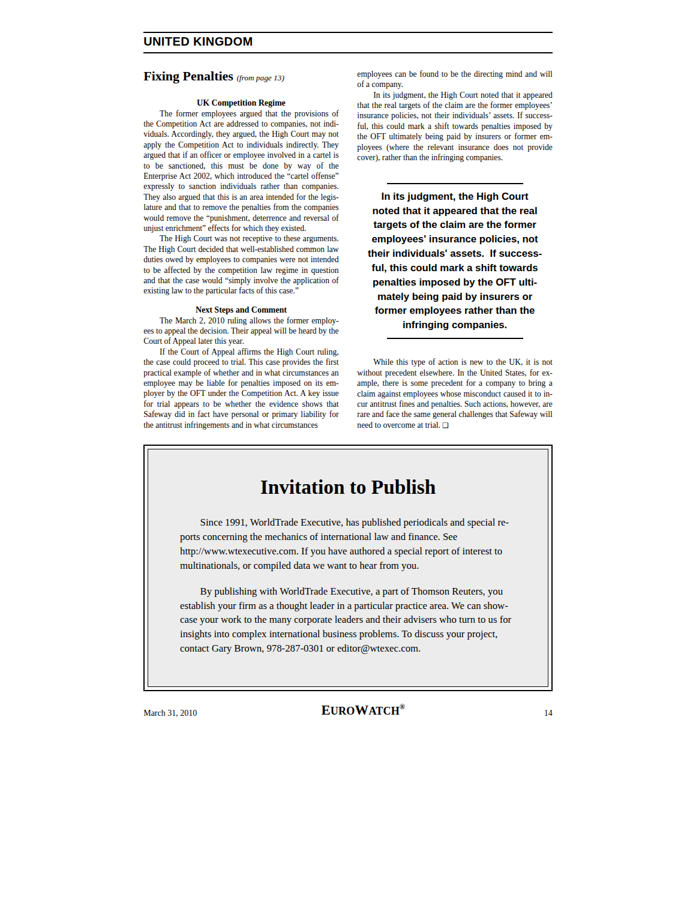UNITED KINGDOM
Fixing Penalties (from page 13)
UK Competition Regime
The former employees argued that the provisions of the Competition Act are addressed to companies, not individuals. Accordingly, they argued, the High Court may not apply the Competition Act to individuals indirectly. They argued that if an officer or employee involved in a cartel is to be sanctioned, this must be done by way of the Enterprise Act 2002, which introduced the “cartel offense” expressly to sanction individuals rather than companies. They also argued that this is an area intended for the legislature and that to remove the penalties from the companies would remove the “punishment, deterrence and reversal of unjust enrichment” effects for which they existed.
The High Court was not receptive to these arguments. The High Court decided that well-established common law duties owed by employees to companies were not intended to be affected by the competition law regime in question and that the case would “simply involve the application of existing law to the particular facts of this case.”
Next Steps and Comment
The March 2, 2010 ruling allows the former employees to appeal the decision. Their appeal will be heard by the Court of Appeal later this year.
If the Court of Appeal affirms the High Court ruling, the case could proceed to trial. This case provides the first practical example of whether and in what circumstances an employee may be liable for penalties imposed on its employer by the OFT under the Competition Act. A key issue for trial appears to be whether the evidence shows that Safeway did in fact have personal or primary liability for the antitrust infringements and in what circumstances
employees can be found to be the directing mind and will of a company.
In its judgment, the High Court noted that it appeared that the real targets of the claim are the former employees’ insurance policies, not their individuals’ assets. If successful, this could mark a shift towards penalties imposed by the OFT ultimately being paid by insurers or former employees (where the relevant insurance does not provide cover), rather than the infringing companies.
In its judgment, the High Court noted that it appeared that the real targets of the claim are the former employees' insurance policies, not their individuals' assets. If successful, this could mark a shift towards penalties imposed by the OFT ultimately being paid by insurers or former employees rather than the infringing companies.
While this type of action is new to the UK, it is not without precedent elsewhere. In the United States, for example, there is some precedent for a company to bring a claim against employees whose misconduct caused it to incur antitrust fines and penalties. Such actions, however, are rare and face the same general challenges that Safeway will need to overcome at trial. ❑
Invitation to Publish
Since 1991, WorldTrade Executive, has published periodicals and special reports concerning the mechanics of international law and finance. See http://www.wtexecutive.com. If you have authored a special report of interest to multinationals, or compiled data we want to hear from you.
By publishing with WorldTrade Executive, a part of Thomson Reuters, you establish your firm as a thought leader in a particular practice area. We can showcase your work to the many corporate leaders and their advisers who turn to us for insights into complex international business problems. To discuss your project, contact Gary Brown, 978-287-0301 or editor@wtexec.com.
March 31, 2010
EUROWATCH®
14